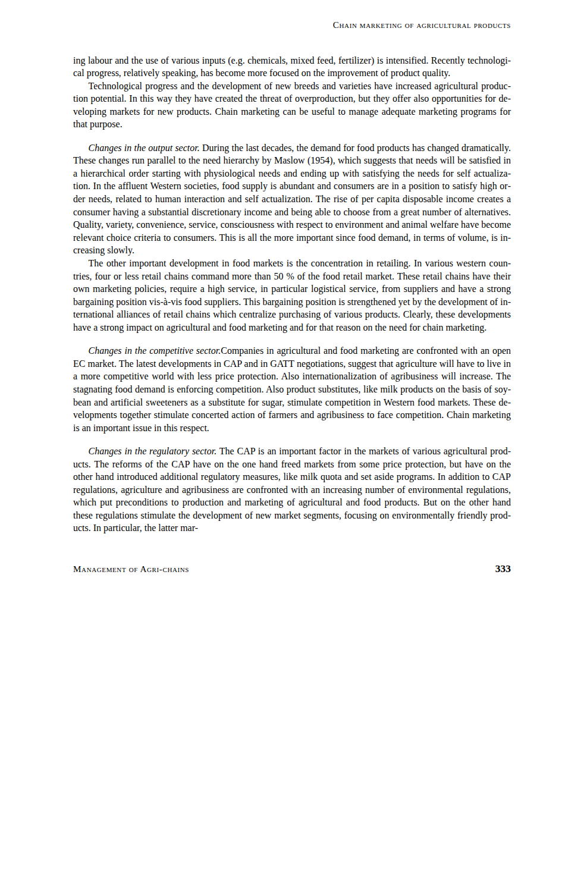Chain marketing of agricultural products
ing labour and the use of various inputs (e.g. chemicals, mixed feed, fertilizer) is intensified. Recently technological progress, relatively speaking, has become more focused on the improvement of product quality.
Technological progress and the development of new breeds and varieties have increased agricultural production potential. In this way they have created the threat of overproduction, but they offer also opportunities for developing markets for new products. Chain marketing can be useful to manage adequate marketing programs for that purpose.
Changes in the output sector. During the last decades, the demand for food products has changed dramatically. These changes run parallel to the need hierarchy by Maslow (1954), which suggests that needs will be satisfied in a hierarchical order starting with physiological needs and ending up with satisfying the needs for self actualization. In the affluent Western societies, food supply is abundant and consumers are in a position to satisfy high order needs, related to human interaction and self actualization. The rise of per capita disposable income creates a consumer having a substantial discretionary income and being able to choose from a great number of alternatives. Quality, variety, convenience, service, consciousness with respect to environment and animal welfare have become relevant choice criteria to consumers. This is all the more important since food demand, in terms of volume, is increasing slowly.
The other important development in food markets is the concentration in retailing. In various western countries, four or less retail chains command more than 50 % of the food retail market. These retail chains have their own marketing policies, require a high service, in particular logistical service, from suppliers and have a strong bargaining position vis-à-vis food suppliers. This bargaining position is strengthened yet by the development of international alliances of retail chains which centralize purchasing of various products. Clearly, these developments have a strong impact on agricultural and food marketing and for that reason on the need for chain marketing.
Changes in the competitive sector. Companies in agricultural and food marketing are confronted with an open EC market. The latest developments in CAP and in GATT negotiations, suggest that agriculture will have to live in a more competitive world with less price protection. Also internationalization of agribusiness will increase. The stagnating food demand is enforcing competition. Also product substitutes, like milk products on the basis of soybean and artificial sweeteners as a substitute for sugar, stimulate competition in Western food markets. These developments together stimulate concerted action of farmers and agribusiness to face competition. Chain marketing is an important issue in this respect.
Changes in the regulatory sector. The CAP is an important factor in the markets of various agricultural products. The reforms of the CAP have on the one hand freed markets from some price protection, but have on the other hand introduced additional regulatory measures, like milk quota and set aside programs. In addition to CAP regulations, agriculture and agribusiness are confronted with an increasing number of environmental regulations, which put preconditions to production and marketing of agricultural and food products. But on the other hand these regulations stimulate the development of new market segments, focusing on environmentally friendly products. In particular, the latter mar-
Management of Agri-chains 333